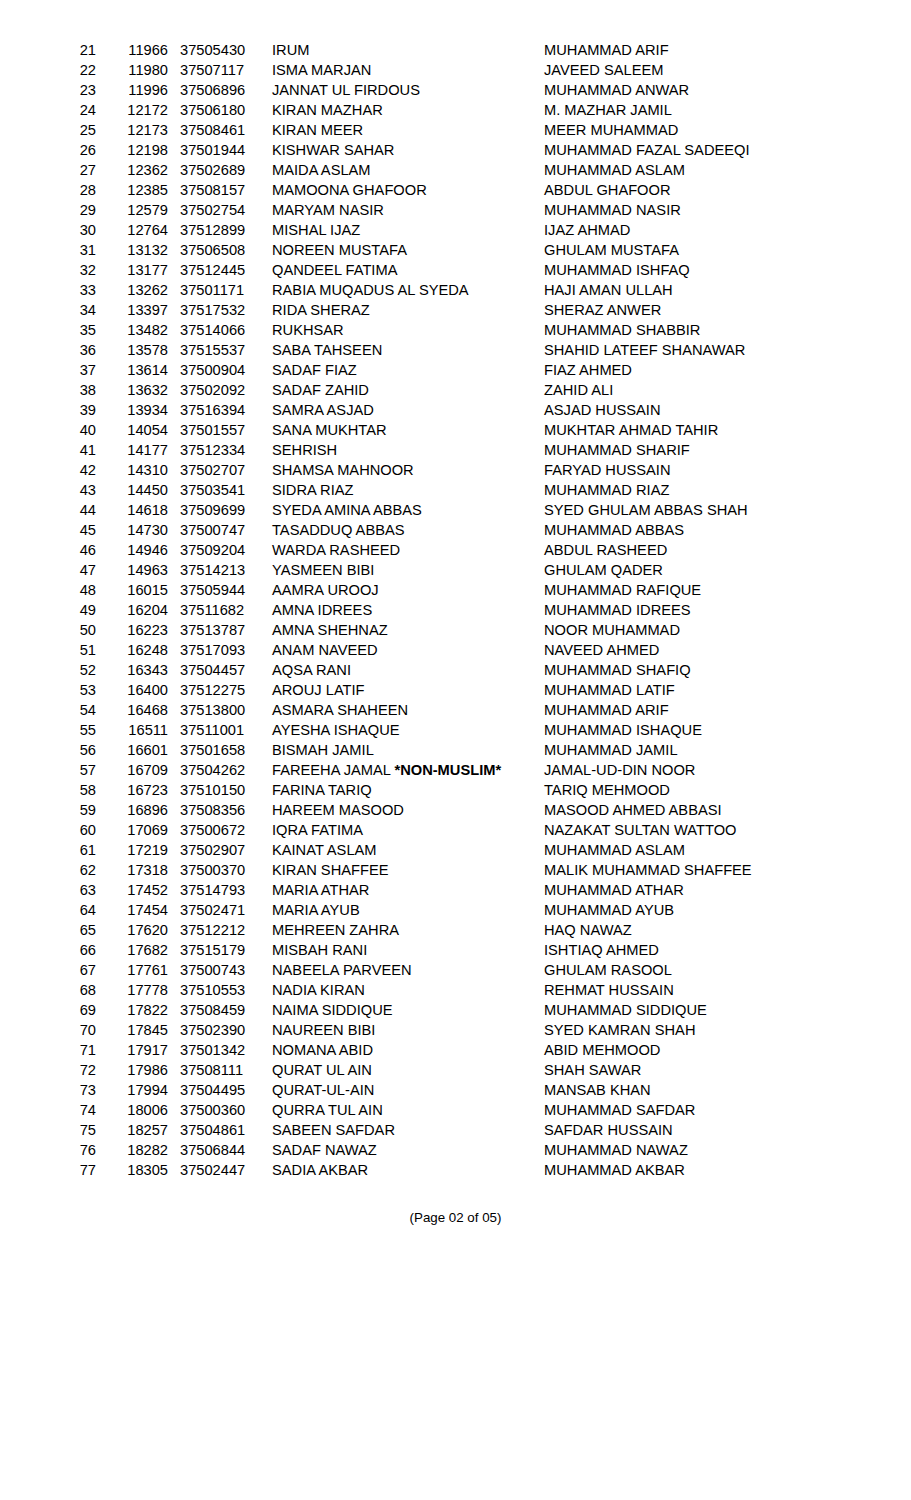| 21 | 11966 | 37505430 | IRUM | MUHAMMAD ARIF |
| 22 | 11980 | 37507117 | ISMA MARJAN | JAVEED SALEEM |
| 23 | 11996 | 37506896 | JANNAT UL FIRDOUS | MUHAMMAD ANWAR |
| 24 | 12172 | 37506180 | KIRAN MAZHAR | M. MAZHAR JAMIL |
| 25 | 12173 | 37508461 | KIRAN MEER | MEER MUHAMMAD |
| 26 | 12198 | 37501944 | KISHWAR SAHAR | MUHAMMAD FAZAL SADEEQI |
| 27 | 12362 | 37502689 | MAIDA ASLAM | MUHAMMAD ASLAM |
| 28 | 12385 | 37508157 | MAMOONA GHAFOOR | ABDUL GHAFOOR |
| 29 | 12579 | 37502754 | MARYAM NASIR | MUHAMMAD NASIR |
| 30 | 12764 | 37512899 | MISHAL IJAZ | IJAZ AHMAD |
| 31 | 13132 | 37506508 | NOREEN MUSTAFA | GHULAM MUSTAFA |
| 32 | 13177 | 37512445 | QANDEEL FATIMA | MUHAMMAD ISHFAQ |
| 33 | 13262 | 37501171 | RABIA MUQADUS AL SYEDA | HAJI AMAN ULLAH |
| 34 | 13397 | 37517532 | RIDA SHERAZ | SHERAZ ANWER |
| 35 | 13482 | 37514066 | RUKHSAR | MUHAMMAD SHABBIR |
| 36 | 13578 | 37515537 | SABA TAHSEEN | SHAHID LATEEF SHANAWAR |
| 37 | 13614 | 37500904 | SADAF FIAZ | FIAZ AHMED |
| 38 | 13632 | 37502092 | SADAF ZAHID | ZAHID ALI |
| 39 | 13934 | 37516394 | SAMRA ASJAD | ASJAD HUSSAIN |
| 40 | 14054 | 37501557 | SANA MUKHTAR | MUKHTAR AHMAD TAHIR |
| 41 | 14177 | 37512334 | SEHRISH | MUHAMMAD SHARIF |
| 42 | 14310 | 37502707 | SHAMSA MAHNOOR | FARYAD HUSSAIN |
| 43 | 14450 | 37503541 | SIDRA RIAZ | MUHAMMAD RIAZ |
| 44 | 14618 | 37509699 | SYEDA AMINA ABBAS | SYED GHULAM ABBAS SHAH |
| 45 | 14730 | 37500747 | TASADDUQ ABBAS | MUHAMMAD ABBAS |
| 46 | 14946 | 37509204 | WARDA RASHEED | ABDUL RASHEED |
| 47 | 14963 | 37514213 | YASMEEN BIBI | GHULAM QADER |
| 48 | 16015 | 37505944 | AAMRA UROOJ | MUHAMMAD RAFIQUE |
| 49 | 16204 | 37511682 | AMNA IDREES | MUHAMMAD IDREES |
| 50 | 16223 | 37513787 | AMNA SHEHNAZ | NOOR MUHAMMAD |
| 51 | 16248 | 37517093 | ANAM NAVEED | NAVEED AHMED |
| 52 | 16343 | 37504457 | AQSA RANI | MUHAMMAD SHAFIQ |
| 53 | 16400 | 37512275 | AROUJ LATIF | MUHAMMAD LATIF |
| 54 | 16468 | 37513800 | ASMARA SHAHEEN | MUHAMMAD ARIF |
| 55 | 16511 | 37511001 | AYESHA ISHAQUE | MUHAMMAD ISHAQUE |
| 56 | 16601 | 37501658 | BISMAH JAMIL | MUHAMMAD JAMIL |
| 57 | 16709 | 37504262 | FAREEHA JAMAL *NON-MUSLIM* | JAMAL-UD-DIN NOOR |
| 58 | 16723 | 37510150 | FARINA TARIQ | TARIQ MEHMOOD |
| 59 | 16896 | 37508356 | HAREEM MASOOD | MASOOD AHMED ABBASI |
| 60 | 17069 | 37500672 | IQRA FATIMA | NAZAKAT SULTAN WATTOO |
| 61 | 17219 | 37502907 | KAINAT ASLAM | MUHAMMAD ASLAM |
| 62 | 17318 | 37500370 | KIRAN SHAFFEE | MALIK MUHAMMAD SHAFFEE |
| 63 | 17452 | 37514793 | MARIA ATHAR | MUHAMMAD ATHAR |
| 64 | 17454 | 37502471 | MARIA AYUB | MUHAMMAD AYUB |
| 65 | 17620 | 37512212 | MEHREEN ZAHRA | HAQ NAWAZ |
| 66 | 17682 | 37515179 | MISBAH RANI | ISHTIAQ AHMED |
| 67 | 17761 | 37500743 | NABEELA PARVEEN | GHULAM RASOOL |
| 68 | 17778 | 37510553 | NADIA KIRAN | REHMAT HUSSAIN |
| 69 | 17822 | 37508459 | NAIMA SIDDIQUE | MUHAMMAD SIDDIQUE |
| 70 | 17845 | 37502390 | NAUREEN BIBI | SYED KAMRAN SHAH |
| 71 | 17917 | 37501342 | NOMANA ABID | ABID MEHMOOD |
| 72 | 17986 | 37508111 | QURAT UL AIN | SHAH SAWAR |
| 73 | 17994 | 37504495 | QURAT-UL-AIN | MANSAB KHAN |
| 74 | 18006 | 37500360 | QURRA TUL AIN | MUHAMMAD SAFDAR |
| 75 | 18257 | 37504861 | SABEEN SAFDAR | SAFDAR HUSSAIN |
| 76 | 18282 | 37506844 | SADAF NAWAZ | MUHAMMAD NAWAZ |
| 77 | 18305 | 37502447 | SADIA AKBAR | MUHAMMAD AKBAR |
(Page 02 of 05)